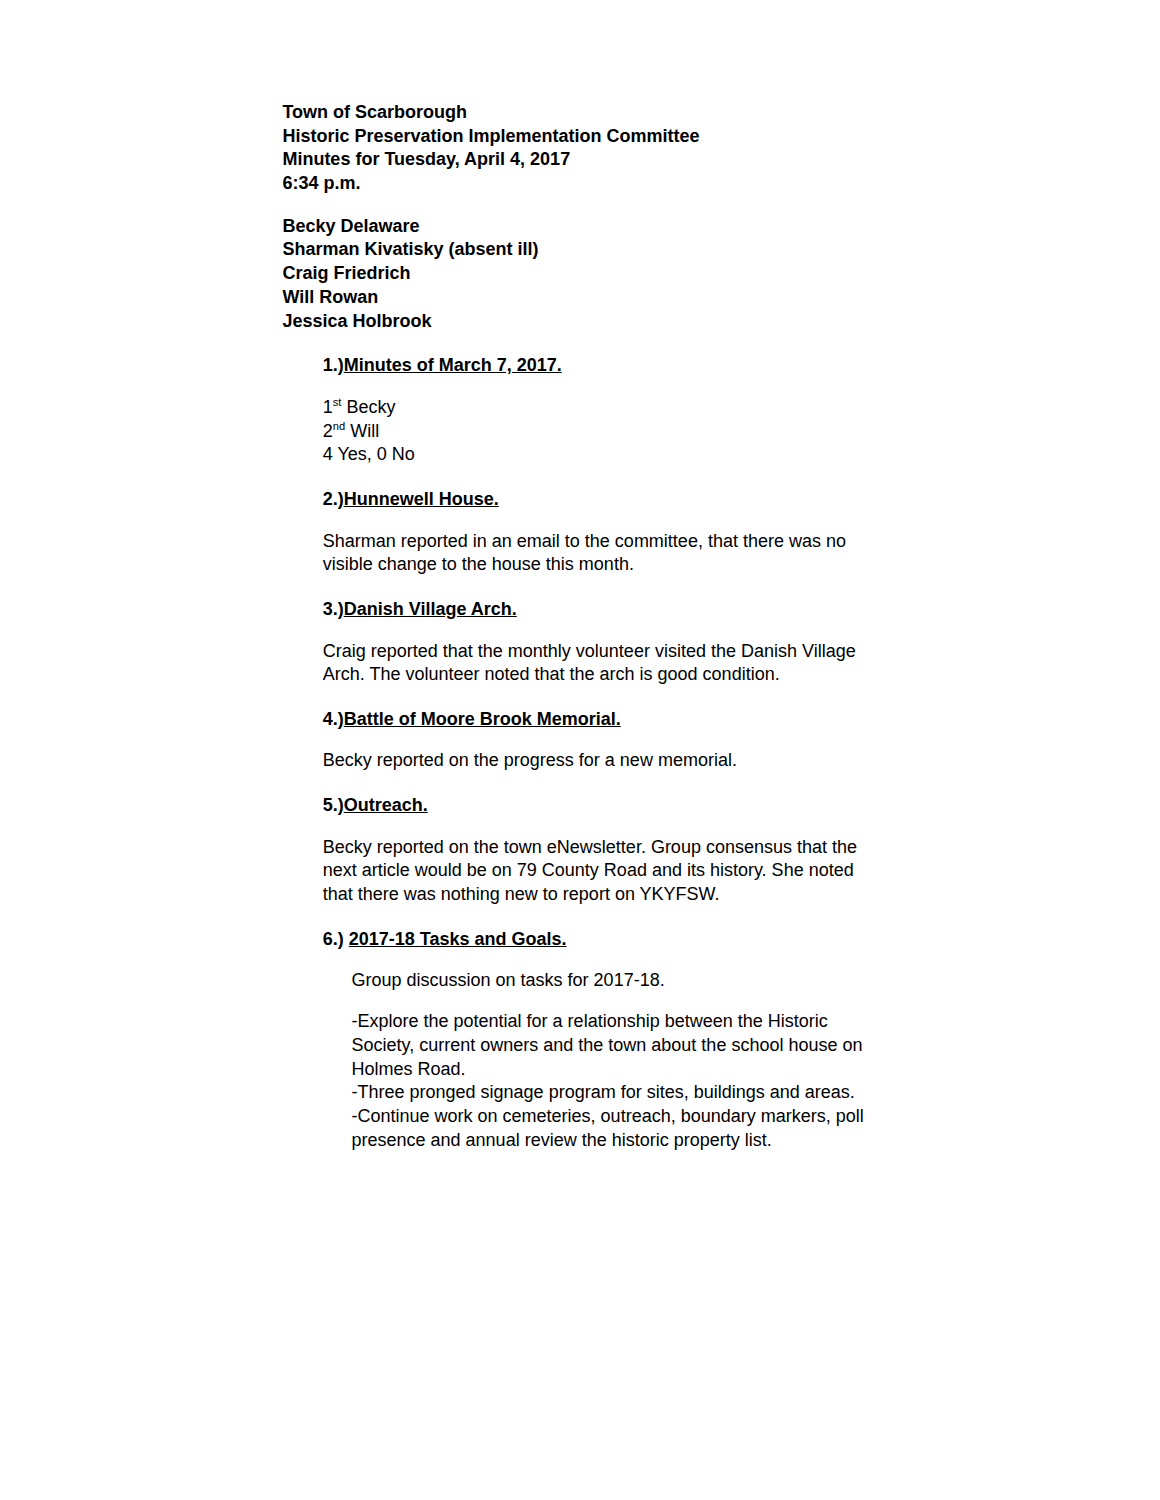Town of Scarborough
Historic Preservation Implementation Committee
Minutes for Tuesday, April 4, 2017
6:34 p.m.
Becky Delaware
Sharman Kivatisky (absent ill)
Craig Friedrich
Will Rowan
Jessica Holbrook
1.) Minutes of March 7, 2017.
1st Becky
2nd Will
4 Yes, 0 No
2.) Hunnewell House.
Sharman reported in an email to the committee, that there was no visible change to the house this month.
3.) Danish Village Arch.
Craig reported that the monthly volunteer visited the Danish Village Arch. The volunteer noted that the arch is good condition.
4.) Battle of Moore Brook Memorial.
Becky reported on the progress for a new memorial.
5.) Outreach.
Becky reported on the town eNewsletter. Group consensus that the next article would be on 79 County Road and its history. She noted that there was nothing new to report on YKYFSW.
6.) 2017-18 Tasks and Goals.
Group discussion on tasks for 2017-18.
-Explore the potential for a relationship between the Historic Society, current owners and the town about the school house on Holmes Road.
-Three pronged signage program for sites, buildings and areas.
-Continue work on cemeteries, outreach, boundary markers, poll presence and annual review the historic property list.